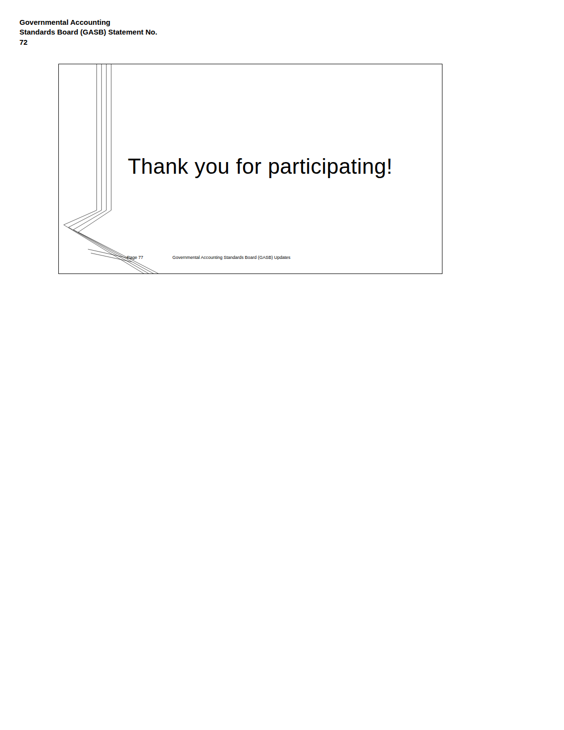Governmental Accounting
Standards Board (GASB) Statement No.
72
Thank you for participating!
Page 77 Governmental Accounting Standards Board (GASB) Updates